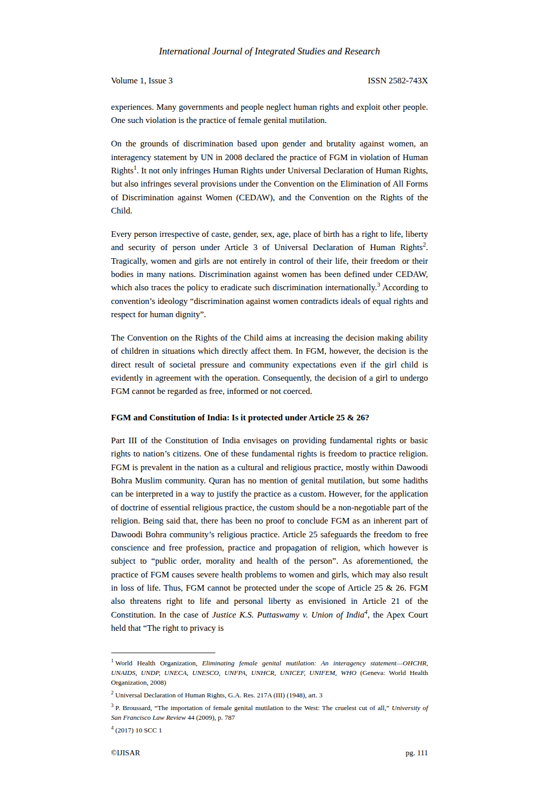International Journal of Integrated Studies and Research
Volume 1, Issue 3 ISSN 2582-743X
experiences. Many governments and people neglect human rights and exploit other people. One such violation is the practice of female genital mutilation.
On the grounds of discrimination based upon gender and brutality against women, an interagency statement by UN in 2008 declared the practice of FGM in violation of Human Rights1. It not only infringes Human Rights under Universal Declaration of Human Rights, but also infringes several provisions under the Convention on the Elimination of All Forms of Discrimination against Women (CEDAW), and the Convention on the Rights of the Child.
Every person irrespective of caste, gender, sex, age, place of birth has a right to life, liberty and security of person under Article 3 of Universal Declaration of Human Rights2. Tragically, women and girls are not entirely in control of their life, their freedom or their bodies in many nations. Discrimination against women has been defined under CEDAW, which also traces the policy to eradicate such discrimination internationally.3 According to convention’s ideology “discrimination against women contradicts ideals of equal rights and respect for human dignity”.
The Convention on the Rights of the Child aims at increasing the decision making ability of children in situations which directly affect them. In FGM, however, the decision is the direct result of societal pressure and community expectations even if the girl child is evidently in agreement with the operation. Consequently, the decision of a girl to undergo FGM cannot be regarded as free, informed or not coerced.
FGM and Constitution of India: Is it protected under Article 25 & 26?
Part III of the Constitution of India envisages on providing fundamental rights or basic rights to nation’s citizens. One of these fundamental rights is freedom to practice religion. FGM is prevalent in the nation as a cultural and religious practice, mostly within Dawoodi Bohra Muslim community. Quran has no mention of genital mutilation, but some hadiths can be interpreted in a way to justify the practice as a custom. However, for the application of doctrine of essential religious practice, the custom should be a non-negotiable part of the religion. Being said that, there has been no proof to conclude FGM as an inherent part of Dawoodi Bohra community’s religious practice. Article 25 safeguards the freedom to free conscience and free profession, practice and propagation of religion, which however is subject to “public order, morality and health of the person”. As aforementioned, the practice of FGM causes severe health problems to women and girls, which may also result in loss of life. Thus, FGM cannot be protected under the scope of Article 25 & 26. FGM also threatens right to life and personal liberty as envisioned in Article 21 of the Constitution. In the case of Justice K.S. Puttaswamy v. Union of India4, the Apex Court held that “The right to privacy is
World Health Organization, Eliminating female genital mutilation: An interagency statement—OHCHR, UNAIDS, UNDP, UNECA, UNESCO, UNFPA, UNHCR, UNICEF, UNIFEM, WHO (Geneva: World Health Organization, 2008)
Universal Declaration of Human Rights, G.A. Res. 217A (III) (1948), art. 3
P. Broussard, “The importation of female genital mutilation to the West: The cruelest cut of all,” University of San Francisco Law Review 44 (2009), p. 787
(2017) 10 SCC 1
©IJISAR pg. 111